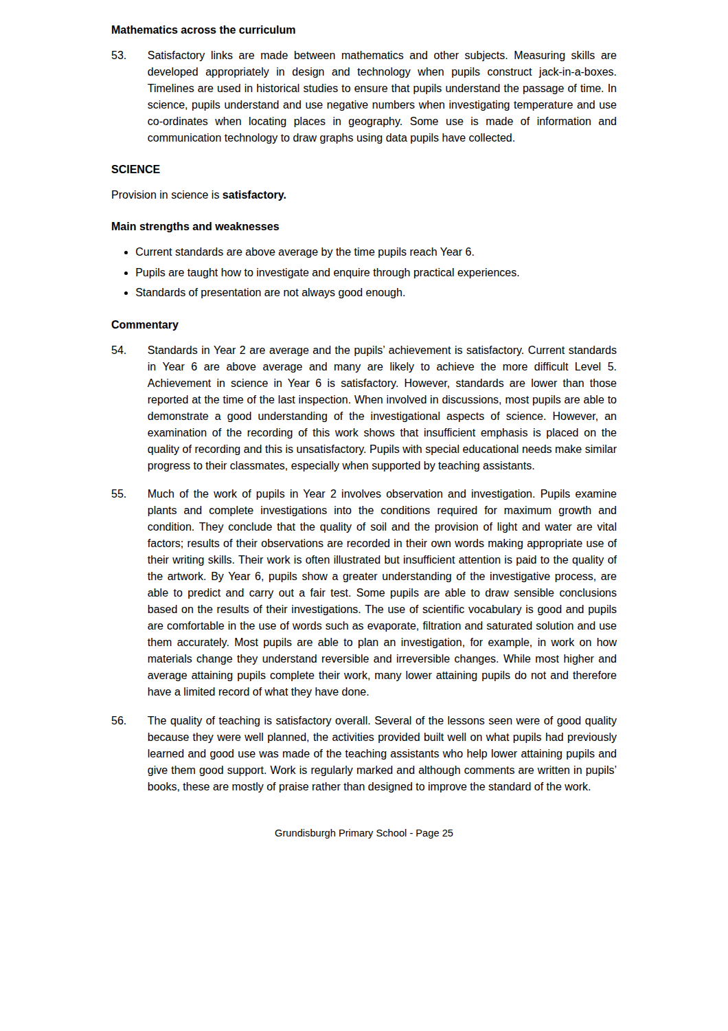Mathematics across the curriculum
53.
Satisfactory links are made between mathematics and other subjects. Measuring skills are developed appropriately in design and technology when pupils construct jack-in-a-boxes. Timelines are used in historical studies to ensure that pupils understand the passage of time. In science, pupils understand and use negative numbers when investigating temperature and use co-ordinates when locating places in geography. Some use is made of information and communication technology to draw graphs using data pupils have collected.
SCIENCE
Provision in science is satisfactory.
Main strengths and weaknesses
Current standards are above average by the time pupils reach Year 6.
Pupils are taught how to investigate and enquire through practical experiences.
Standards of presentation are not always good enough.
Commentary
54.
Standards in Year 2 are average and the pupils’ achievement is satisfactory. Current standards in Year 6 are above average and many are likely to achieve the more difficult Level 5. Achievement in science in Year 6 is satisfactory. However, standards are lower than those reported at the time of the last inspection. When involved in discussions, most pupils are able to demonstrate a good understanding of the investigational aspects of science. However, an examination of the recording of this work shows that insufficient emphasis is placed on the quality of recording and this is unsatisfactory. Pupils with special educational needs make similar progress to their classmates, especially when supported by teaching assistants.
55.
Much of the work of pupils in Year 2 involves observation and investigation. Pupils examine plants and complete investigations into the conditions required for maximum growth and condition. They conclude that the quality of soil and the provision of light and water are vital factors; results of their observations are recorded in their own words making appropriate use of their writing skills. Their work is often illustrated but insufficient attention is paid to the quality of the artwork. By Year 6, pupils show a greater understanding of the investigative process, are able to predict and carry out a fair test. Some pupils are able to draw sensible conclusions based on the results of their investigations. The use of scientific vocabulary is good and pupils are comfortable in the use of words such as evaporate, filtration and saturated solution and use them accurately. Most pupils are able to plan an investigation, for example, in work on how materials change they understand reversible and irreversible changes. While most higher and average attaining pupils complete their work, many lower attaining pupils do not and therefore have a limited record of what they have done.
56.
The quality of teaching is satisfactory overall. Several of the lessons seen were of good quality because they were well planned, the activities provided built well on what pupils had previously learned and good use was made of the teaching assistants who help lower attaining pupils and give them good support. Work is regularly marked and although comments are written in pupils’ books, these are mostly of praise rather than designed to improve the standard of the work.
Grundisburgh Primary School - Page 25